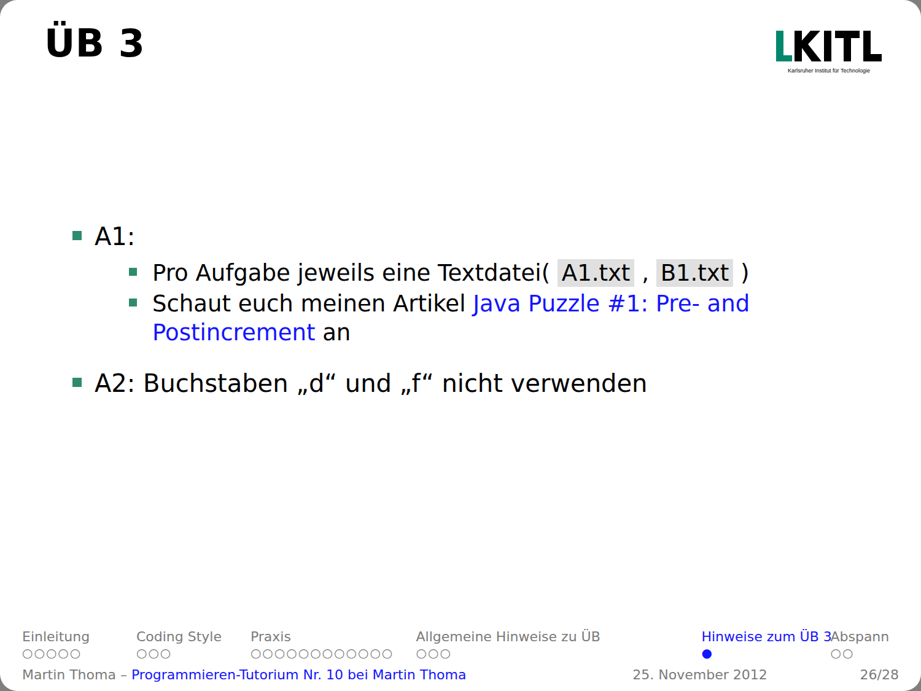ÜB 3
Karlsruher Institut für Technologie
A1:
Pro Aufgabe jeweils eine Textdatei( A1.txt , B1.txt )
Schaut euch meinen Artikel Java Puzzle #1: Pre- and Postincrement an
A2: Buchstaben „d“ und „f“ nicht verwenden
Einleitung
○○○○○
Coding Style
○○○
Praxis
○○○○○○○○○○○○
Allgemeine Hinweise zu ÜB
○○○
Hinweise zum ÜB 3
●
Abspann
○○
Martin Thoma – Programmieren-Tutorium Nr. 10 bei Martin Thoma
25. November 2012
26/28